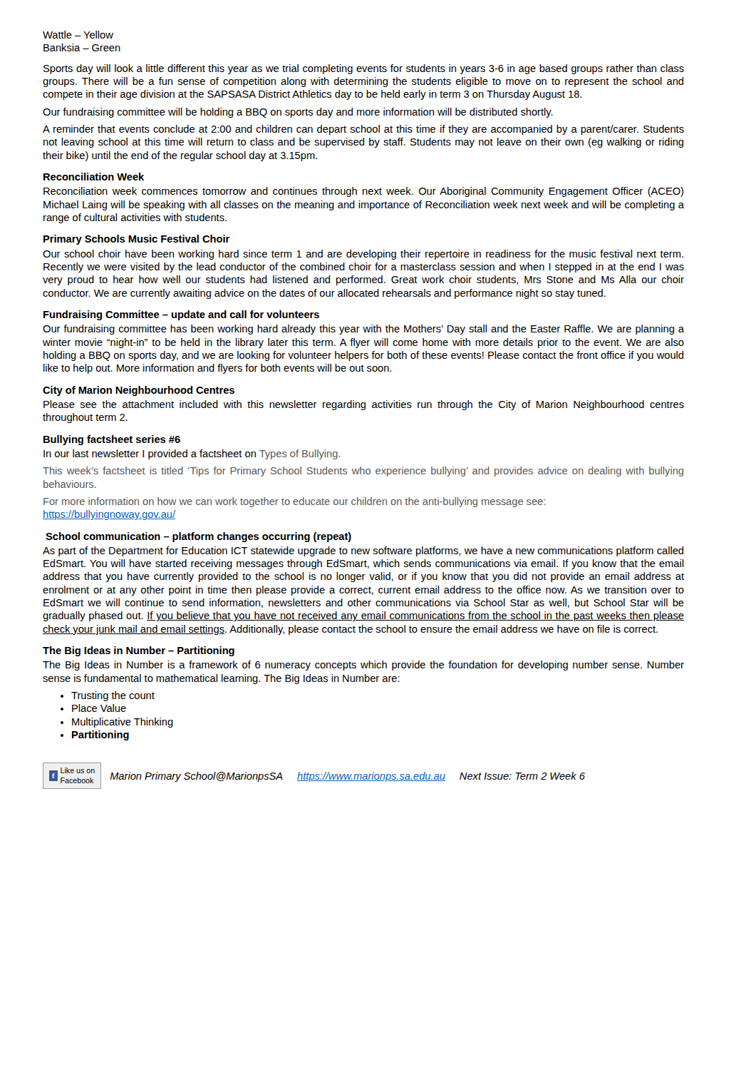Wattle – Yellow
Banksia – Green
Sports day will look a little different this year as we trial completing events for students in years 3-6 in age based groups rather than class groups. There will be a fun sense of competition along with determining the students eligible to move on to represent the school and compete in their age division at the SAPSASA District Athletics day to be held early in term 3 on Thursday August 18.
Our fundraising committee will be holding a BBQ on sports day and more information will be distributed shortly.
A reminder that events conclude at 2:00 and children can depart school at this time if they are accompanied by a parent/carer. Students not leaving school at this time will return to class and be supervised by staff. Students may not leave on their own (eg walking or riding their bike) until the end of the regular school day at 3.15pm.
Reconciliation Week
Reconciliation week commences tomorrow and continues through next week. Our Aboriginal Community Engagement Officer (ACEO) Michael Laing will be speaking with all classes on the meaning and importance of Reconciliation week next week and will be completing a range of cultural activities with students.
Primary Schools Music Festival Choir
Our school choir have been working hard since term 1 and are developing their repertoire in readiness for the music festival next term. Recently we were visited by the lead conductor of the combined choir for a masterclass session and when I stepped in at the end I was very proud to hear how well our students had listened and performed. Great work choir students, Mrs Stone and Ms Alla our choir conductor. We are currently awaiting advice on the dates of our allocated rehearsals and performance night so stay tuned.
Fundraising Committee – update and call for volunteers
Our fundraising committee has been working hard already this year with the Mothers’ Day stall and the Easter Raffle. We are planning a winter movie “night-in” to be held in the library later this term. A flyer will come home with more details prior to the event. We are also holding a BBQ on sports day, and we are looking for volunteer helpers for both of these events! Please contact the front office if you would like to help out. More information and flyers for both events will be out soon.
City of Marion Neighbourhood Centres
Please see the attachment included with this newsletter regarding activities run through the City of Marion Neighbourhood centres throughout term 2.
Bullying factsheet series #6
In our last newsletter I provided a factsheet on Types of Bullying.
This week’s factsheet is titled ‘Tips for Primary School Students who experience bullying’ and provides advice on dealing with bullying behaviours.
For more information on how we can work together to educate our children on the anti-bullying message see:
https://bullyingnoway.gov.au/
School communication – platform changes occurring (repeat)
As part of the Department for Education ICT statewide upgrade to new software platforms, we have a new communications platform called EdSmart. You will have started receiving messages through EdSmart, which sends communications via email. If you know that the email address that you have currently provided to the school is no longer valid, or if you know that you did not provide an email address at enrolment or at any other point in time then please provide a correct, current email address to the office now. As we transition over to EdSmart we will continue to send information, newsletters and other communications via School Star as well, but School Star will be gradually phased out. If you believe that you have not received any email communications from the school in the past weeks then please check your junk mail and email settings. Additionally, please contact the school to ensure the email address we have on file is correct.
The Big Ideas in Number – Partitioning
The Big Ideas in Number is a framework of 6 numeracy concepts which provide the foundation for developing number sense. Number sense is fundamental to mathematical learning. The Big Ideas in Number are:
Trusting the count
Place Value
Multiplicative Thinking
Partitioning
f Like us on
Facebook Marion Primary School@MarionpsSA https://www.marionps.sa.edu.au Next Issue: Term 2 Week 6